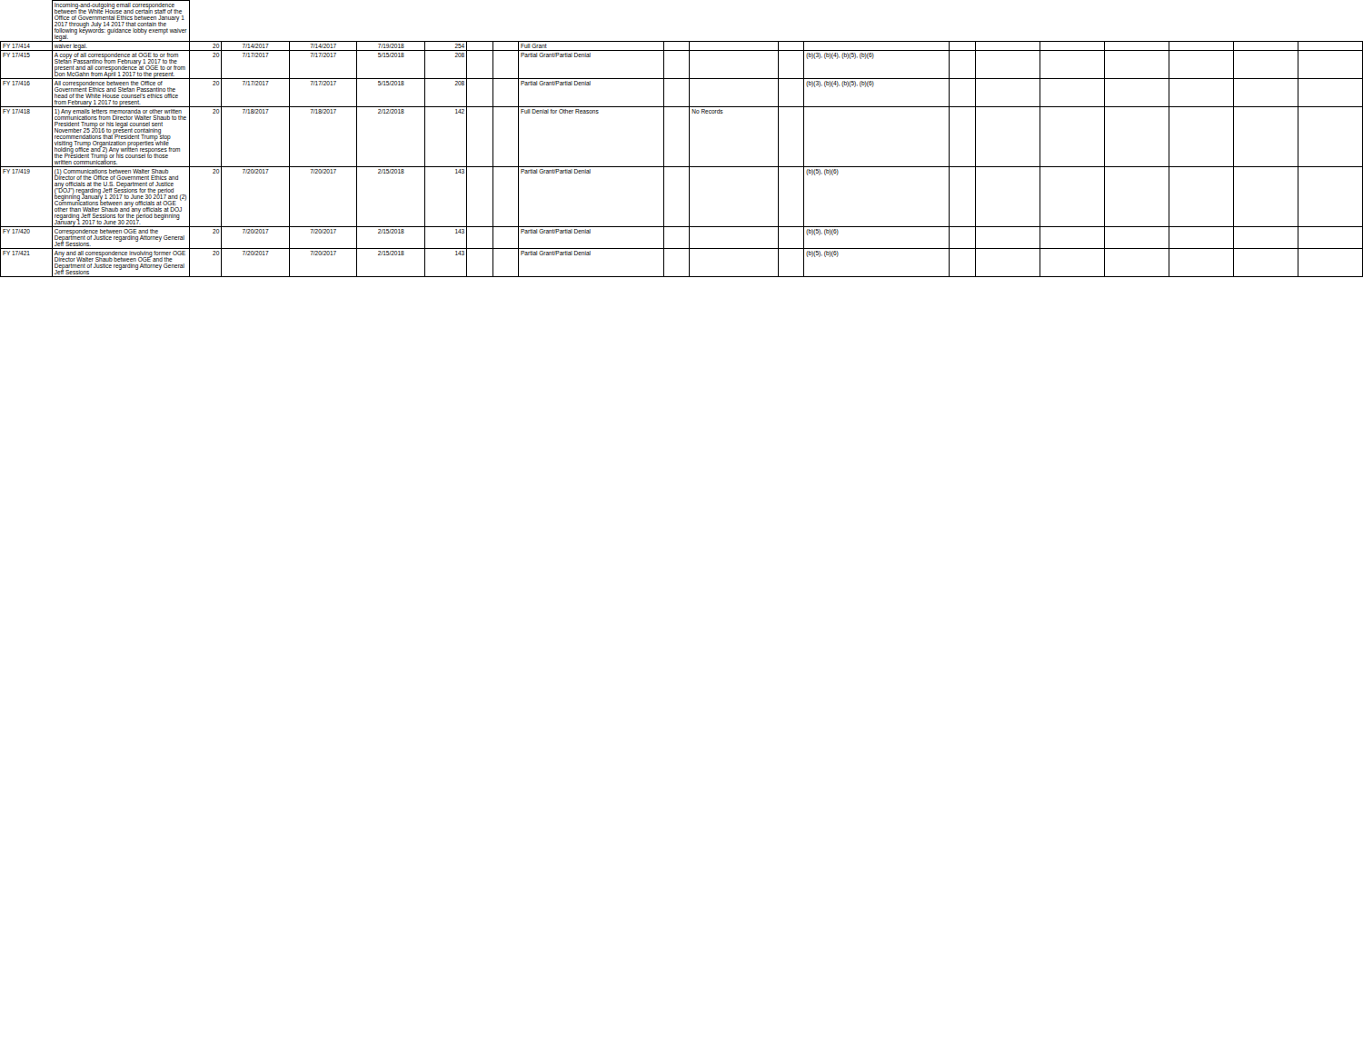| | Incoming-and-outgoing email correspondence between the White House and certain staff of the Office of Governmental Ethics between January 1 2017 through July 14 2017 that contain the following keywords: guidance lobby exempt waiver legal. | | | | | | | | | | | | | | | | | | | |
| FY 17/414 | waiver legal. | 20 | 7/14/2017 | 7/14/2017 | 7/19/2018 | 254 | | | Full Grant | | | | | | | | | | | |
| FY 17/415 | A copy of all correspondence at OGE to or from Stefan Passantino from February 1 2017 to the present and all correspondence at OGE to or from Don McGahn from April 1 2017 to the present. | 20 | 7/17/2017 | 7/17/2017 | 5/15/2018 | 208 | | | Partial Grant/Partial Denial | | | | (b)(3), (b)(4), (b)(5), (b)(6) | | | | | | | |
| FY 17/416 | All correspondence between the Office of Government Ethics and Stefan Passantino the head of the White House counsel's ethics office from February 1 2017 to present. | 20 | 7/17/2017 | 7/17/2017 | 5/15/2018 | 208 | | | Partial Grant/Partial Denial | | | | (b)(3), (b)(4), (b)(5), (b)(6) | | | | | | | |
| FY 17/418 | 1) Any emails letters memoranda or other written communications from Director Walter Shaub to the President Trump or his legal counsel sent November 25 2016 to present containing recommendations that President Trump stop visiting Trump Organization properties while holding office and 2) Any written responses from the President Trump or his counsel to those written communications. | 20 | 7/18/2017 | 7/18/2017 | 2/12/2018 | 142 | | | Full Denial for Other Reasons | | No Records | | | | | | | | | |
| FY 17/419 | (1) Communications between Walter Shaub Director of the Office of Government Ethics and any officials at the U.S. Department of Justice ("DOJ") regarding Jeff Sessions for the period beginning January 1 2017 to June 30 2017 and (2) Communications between any officials at OGE other than Walter Shaub and any officials at DOJ regarding Jeff Sessions for the period beginning January 1 2017 to June 30 2017. | 20 | 7/20/2017 | 7/20/2017 | 2/15/2018 | 143 | | | Partial Grant/Partial Denial | | | | (b)(5), (b)(6) | | | | | | | |
| FY 17/420 | Correspondence between OGE and the Department of Justice regarding Attorney General Jeff Sessions. | 20 | 7/20/2017 | 7/20/2017 | 2/15/2018 | 143 | | | Partial Grant/Partial Denial | | | | (b)(5), (b)(6) | | | | | | | |
| FY 17/421 | Any and all correspondence involving former OGE Director Walter Shaub between OGE and the Department of Justice regarding Attorney General Jeff Sessions | 20 | 7/20/2017 | 7/20/2017 | 2/15/2018 | 143 | | | Partial Grant/Partial Denial | | | | (b)(5), (b)(6) | | | | | | | |